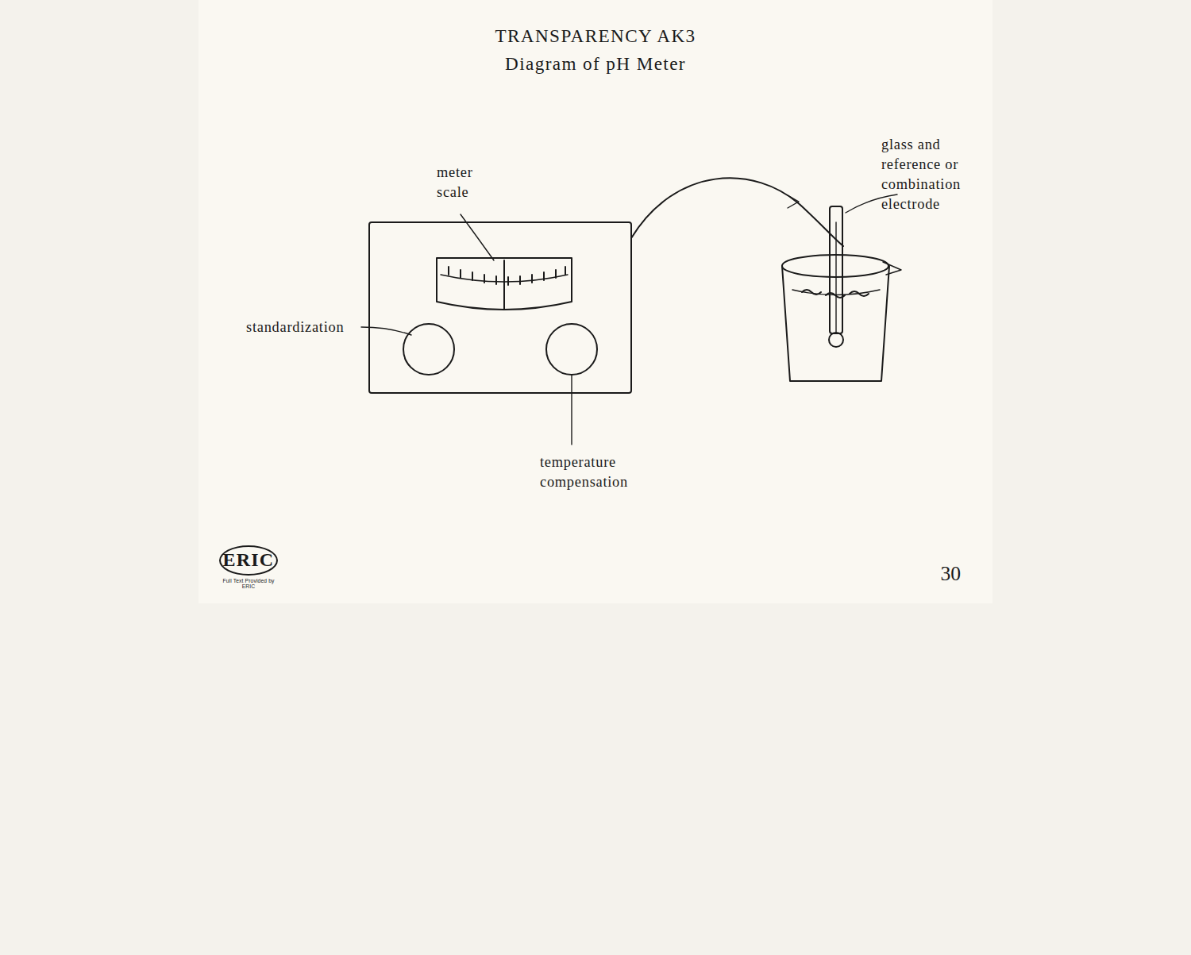TRANSPARENCY AK3 Diagram of pH Meter
meter
scale
standardization
temperature
compensation
glass and
reference or
combination
electrode
ERIC Full Text Provided by ERIC
30